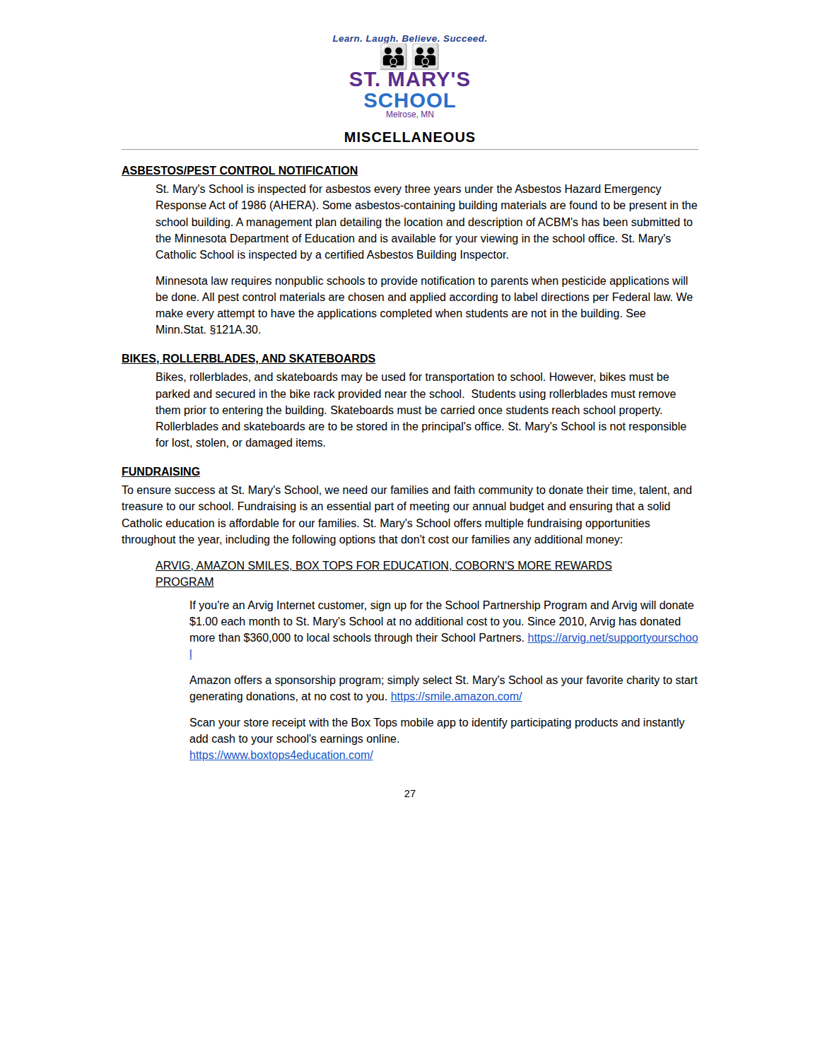Learn. Laugh. Believe. Succeed.
👪👪
ST. MARY'S SCHOOL
Melrose, MN
MISCELLANEOUS
ASBESTOS/PEST CONTROL NOTIFICATION
St. Mary's School is inspected for asbestos every three years under the Asbestos Hazard Emergency Response Act of 1986 (AHERA). Some asbestos-containing building materials are found to be present in the school building. A management plan detailing the location and description of ACBM's has been submitted to the Minnesota Department of Education and is available for your viewing in the school office. St. Mary's Catholic School is inspected by a certified Asbestos Building Inspector.
Minnesota law requires nonpublic schools to provide notification to parents when pesticide applications will be done. All pest control materials are chosen and applied according to label directions per Federal law. We make every attempt to have the applications completed when students are not in the building. See Minn.Stat. §121A.30.
BIKES, ROLLERBLADES, AND SKATEBOARDS
Bikes, rollerblades, and skateboards may be used for transportation to school. However, bikes must be parked and secured in the bike rack provided near the school. Students using rollerblades must remove them prior to entering the building. Skateboards must be carried once students reach school property. Rollerblades and skateboards are to be stored in the principal's office. St. Mary's School is not responsible for lost, stolen, or damaged items.
FUNDRAISING
To ensure success at St. Mary's School, we need our families and faith community to donate their time, talent, and treasure to our school. Fundraising is an essential part of meeting our annual budget and ensuring that a solid Catholic education is affordable for our families. St. Mary's School offers multiple fundraising opportunities throughout the year, including the following options that don't cost our families any additional money:
ARVIG, AMAZON SMILES, BOX TOPS FOR EDUCATION, COBORN'S MORE REWARDS
PROGRAM
If you're an Arvig Internet customer, sign up for the School Partnership Program and Arvig will donate $1.00 each month to St. Mary's School at no additional cost to you. Since 2010, Arvig has donated more than $360,000 to local schools through their School Partners. https://arvig.net/supportyourschool
Amazon offers a sponsorship program; simply select St. Mary's School as your favorite charity to start generating donations, at no cost to you. https://smile.amazon.com/
Scan your store receipt with the Box Tops mobile app to identify participating products and instantly add cash to your school's earnings online.
https://www.boxtops4education.com/
27